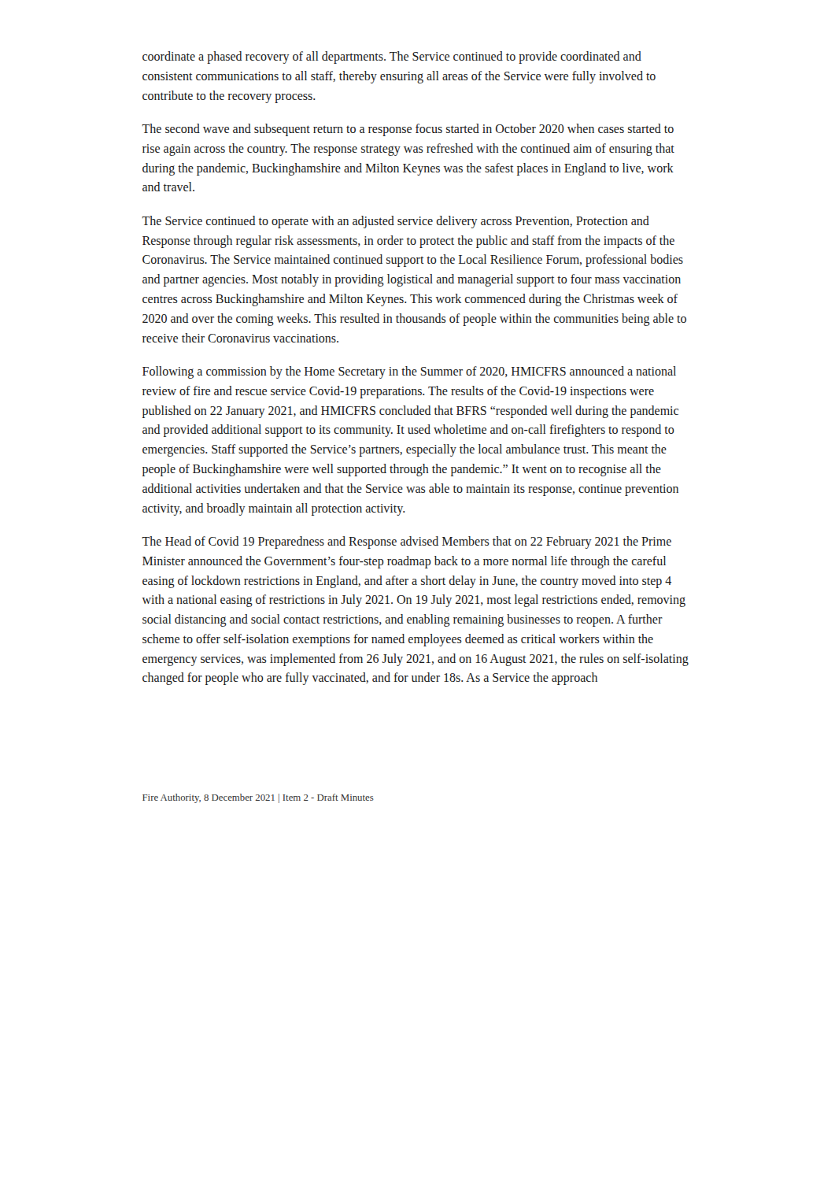coordinate a phased recovery of all departments. The Service continued to provide coordinated and consistent communications to all staff, thereby ensuring all areas of the Service were fully involved to contribute to the recovery process.
The second wave and subsequent return to a response focus started in October 2020 when cases started to rise again across the country. The response strategy was refreshed with the continued aim of ensuring that during the pandemic, Buckinghamshire and Milton Keynes was the safest places in England to live, work and travel.
The Service continued to operate with an adjusted service delivery across Prevention, Protection and Response through regular risk assessments, in order to protect the public and staff from the impacts of the Coronavirus. The Service maintained continued support to the Local Resilience Forum, professional bodies and partner agencies. Most notably in providing logistical and managerial support to four mass vaccination centres across Buckinghamshire and Milton Keynes. This work commenced during the Christmas week of 2020 and over the coming weeks. This resulted in thousands of people within the communities being able to receive their Coronavirus vaccinations.
Following a commission by the Home Secretary in the Summer of 2020, HMICFRS announced a national review of fire and rescue service Covid-19 preparations. The results of the Covid-19 inspections were published on 22 January 2021, and HMICFRS concluded that BFRS “responded well during the pandemic and provided additional support to its community. It used wholetime and on-call firefighters to respond to emergencies. Staff supported the Service’s partners, especially the local ambulance trust. This meant the people of Buckinghamshire were well supported through the pandemic.” It went on to recognise all the additional activities undertaken and that the Service was able to maintain its response, continue prevention activity, and broadly maintain all protection activity.
The Head of Covid 19 Preparedness and Response advised Members that on 22 February 2021 the Prime Minister announced the Government’s four-step roadmap back to a more normal life through the careful easing of lockdown restrictions in England, and after a short delay in June, the country moved into step 4 with a national easing of restrictions in July 2021. On 19 July 2021, most legal restrictions ended, removing social distancing and social contact restrictions, and enabling remaining businesses to reopen. A further scheme to offer self-isolation exemptions for named employees deemed as critical workers within the emergency services, was implemented from 26 July 2021, and on 16 August 2021, the rules on self-isolating changed for people who are fully vaccinated, and for under 18s. As a Service the approach
Fire Authority, 8 December 2021 | Item 2 - Draft Minutes